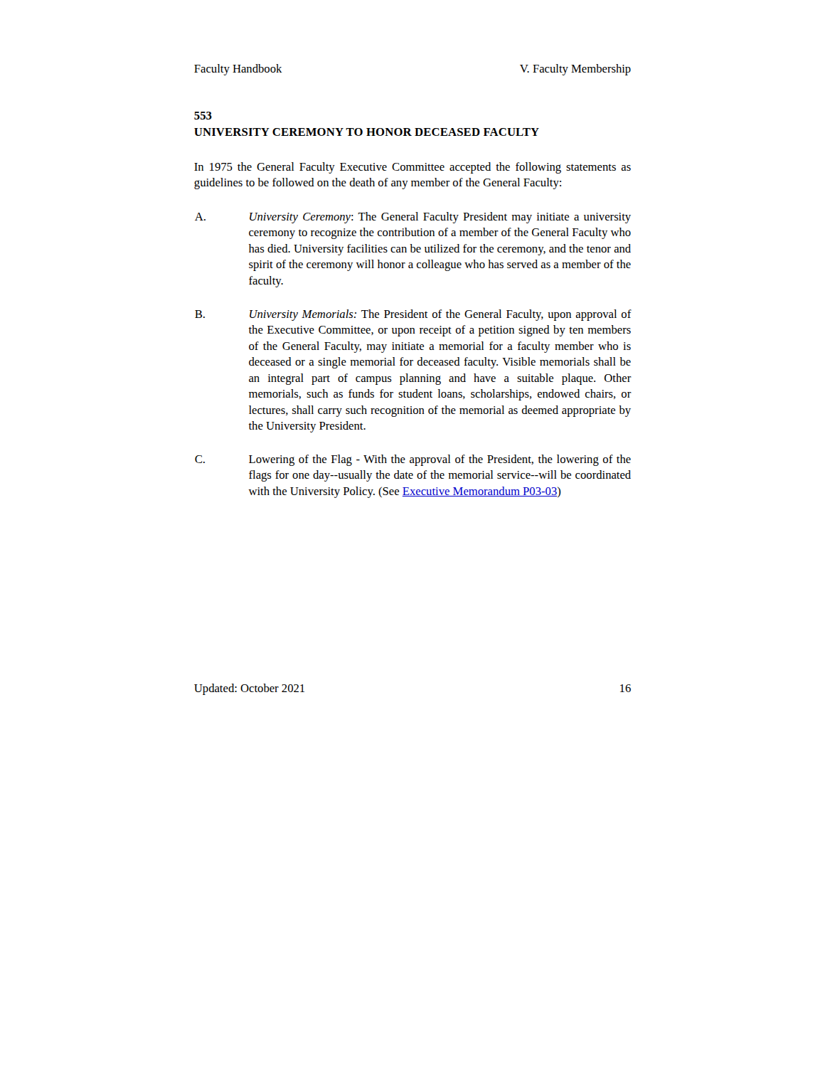Faculty Handbook
V. Faculty Membership
553
University Ceremony to Honor Deceased Faculty
In 1975 the General Faculty Executive Committee accepted the following statements as guidelines to be followed on the death of any member of the General Faculty:
A. University Ceremony: The General Faculty President may initiate a university ceremony to recognize the contribution of a member of the General Faculty who has died. University facilities can be utilized for the ceremony, and the tenor and spirit of the ceremony will honor a colleague who has served as a member of the faculty.
B. University Memorials: The President of the General Faculty, upon approval of the Executive Committee, or upon receipt of a petition signed by ten members of the General Faculty, may initiate a memorial for a faculty member who is deceased or a single memorial for deceased faculty. Visible memorials shall be an integral part of campus planning and have a suitable plaque. Other memorials, such as funds for student loans, scholarships, endowed chairs, or lectures, shall carry such recognition of the memorial as deemed appropriate by the University President.
C. Lowering of the Flag - With the approval of the President, the lowering of the flags for one day--usually the date of the memorial service--will be coordinated with the University Policy. (See Executive Memorandum P03-03)
Updated: October 2021
16